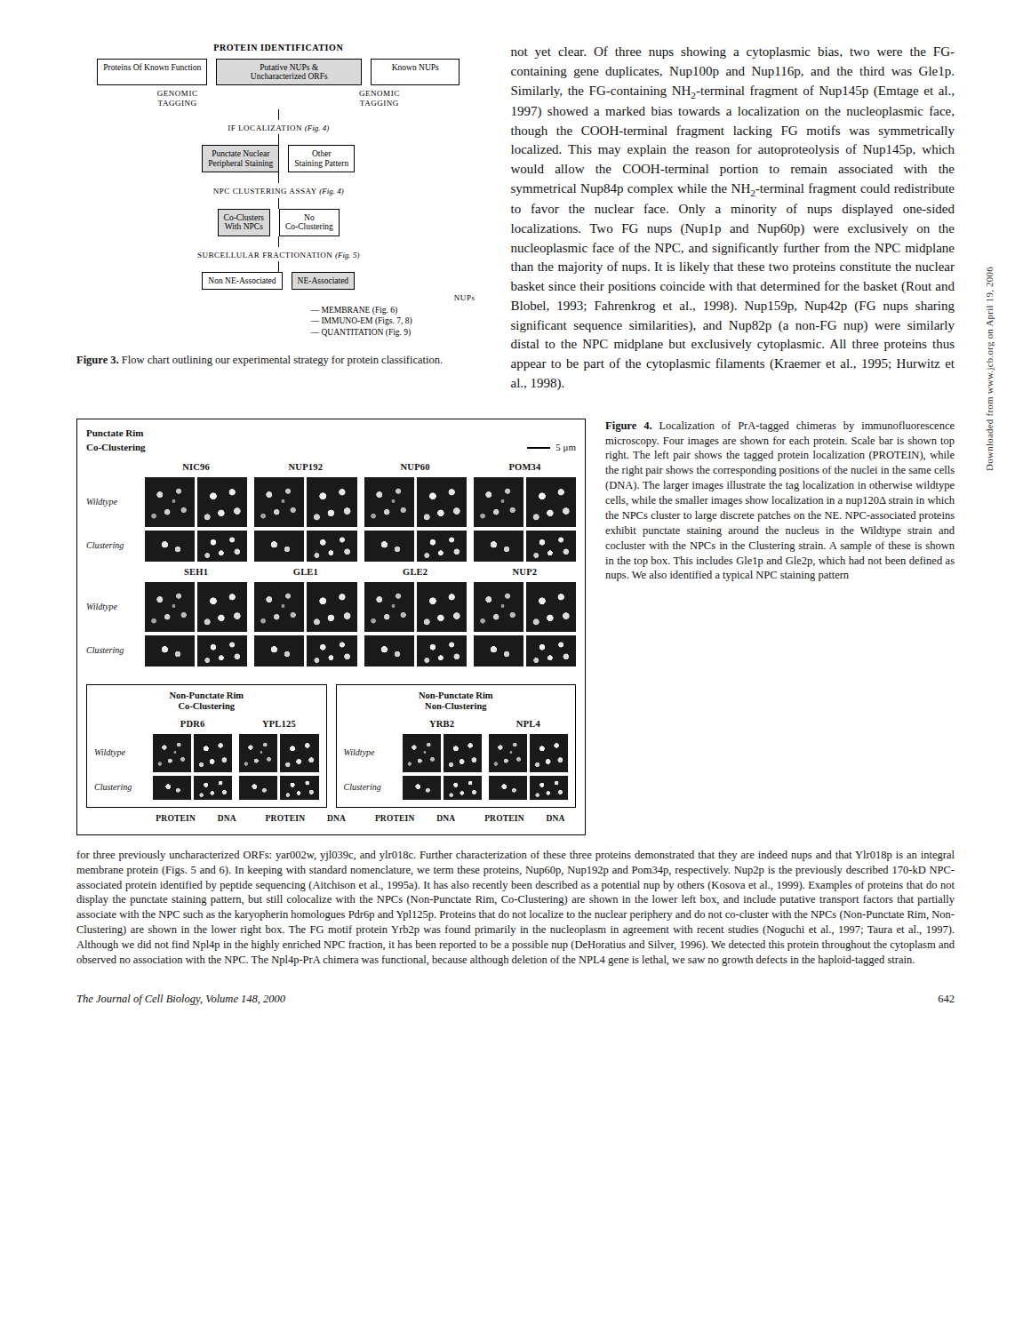Downloaded from www.jcb.org on April 19, 2006
PROTEIN IDENTIFICATION
Proteins Of Known Function
Putative NUPs &
Uncharacterized ORFs
Known NUPs
GENOMIC
TAGGING GENOMIC
TAGGING
IF LOCALIZATION (Fig. 4)
Punctate Nuclear
Peripheral Staining
Other
Staining Pattern
NPC CLUSTERING ASSAY (Fig. 4)
Co-Clusters
With NPCs
No
Co-Clustering
SUBCELLULAR FRACTIONATION (Fig. 5)
Non NE-Associated
NE-Associated
NUPs
— MEMBRANE (Fig. 6)
— IMMUNO-EM (Figs. 7, 8)
— QUANTITATION (Fig. 9)
Figure 3. Flow chart outlining our experimental strategy for protein classification.
not yet clear. Of three nups showing a cytoplasmic bias, two were the FG-containing gene duplicates, Nup100p and Nup116p, and the third was Gle1p. Similarly, the FG-containing NH2-terminal fragment of Nup145p (Emtage et al., 1997) showed a marked bias towards a localization on the nucleoplasmic face, though the COOH-terminal fragment lacking FG motifs was symmetrically localized. This may explain the reason for autoproteolysis of Nup145p, which would allow the COOH-terminal portion to remain associated with the symmetrical Nup84p complex while the NH2-terminal fragment could redistribute to favor the nuclear face. Only a minority of nups displayed one-sided localizations. Two FG nups (Nup1p and Nup60p) were exclusively on the nucleoplasmic face of the NPC, and significantly further from the NPC midplane than the majority of nups. It is likely that these two proteins constitute the nuclear basket since their positions coincide with that determined for the basket (Rout and Blobel, 1993; Fahrenkrog et al., 1998). Nup159p, Nup42p (FG nups sharing significant sequence similarities), and Nup82p (a non-FG nup) were similarly distal to the NPC midplane but exclusively cytoplasmic. All three proteins thus appear to be part of the cytoplasmic filaments (Kraemer et al., 1995; Hurwitz et al., 1998).
Punctate Rim
Co-Clustering
5 μm
NIC96
NUP192
NUP60
POM34
Wildtype
Clustering
SEH1
GLE1
GLE2
NUP2
Wildtype
Clustering
Non-Punctate Rim
Co-Clustering
PDR6
YPL125
Wildtype
Clustering
Non-Punctate Rim
Non-Clustering
YRB2
NPL4
Wildtype
Clustering
PROTEIN DNA
PROTEIN DNA
PROTEIN DNA
PROTEIN DNA
Figure 4. Localization of PrA-tagged chimeras by immunofluorescence microscopy. Four images are shown for each protein. Scale bar is shown top right. The left pair shows the tagged protein localization (PROTEIN), while the right pair shows the corresponding positions of the nuclei in the same cells (DNA). The larger images illustrate the tag localization in otherwise wildtype cells, while the smaller images show localization in a nup120Δ strain in which the NPCs cluster to large discrete patches on the NE. NPC-associated proteins exhibit punctate staining around the nucleus in the Wildtype strain and cocluster with the NPCs in the Clustering strain. A sample of these is shown in the top box. This includes Gle1p and Gle2p, which had not been defined as nups. We also identified a typical NPC staining pattern
for three previously uncharacterized ORFs: yar002w, yjl039c, and ylr018c. Further characterization of these three proteins demonstrated that they are indeed nups and that Ylr018p is an integral membrane protein (Figs. 5 and 6). In keeping with standard nomenclature, we term these proteins, Nup60p, Nup192p and Pom34p, respectively. Nup2p is the previously described 170-kD NPC-associated protein identified by peptide sequencing (Aitchison et al., 1995a). It has also recently been described as a potential nup by others (Kosova et al., 1999). Examples of proteins that do not display the punctate staining pattern, but still colocalize with the NPCs (Non-Punctate Rim, Co-Clustering) are shown in the lower left box, and include putative transport factors that partially associate with the NPC such as the karyopherin homologues Pdr6p and Ypl125p. Proteins that do not localize to the nuclear periphery and do not co-cluster with the NPCs (Non-Punctate Rim, Non-Clustering) are shown in the lower right box. The FG motif protein Yrb2p was found primarily in the nucleoplasm in agreement with recent studies (Noguchi et al., 1997; Taura et al., 1997). Although we did not find Npl4p in the highly enriched NPC fraction, it has been reported to be a possible nup (DeHoratius and Silver, 1996). We detected this protein throughout the cytoplasm and observed no association with the NPC. The Npl4p-PrA chimera was functional, because although deletion of the NPL4 gene is lethal, we saw no growth defects in the haploid-tagged strain.
The Journal of Cell Biology, Volume 148, 2000
642